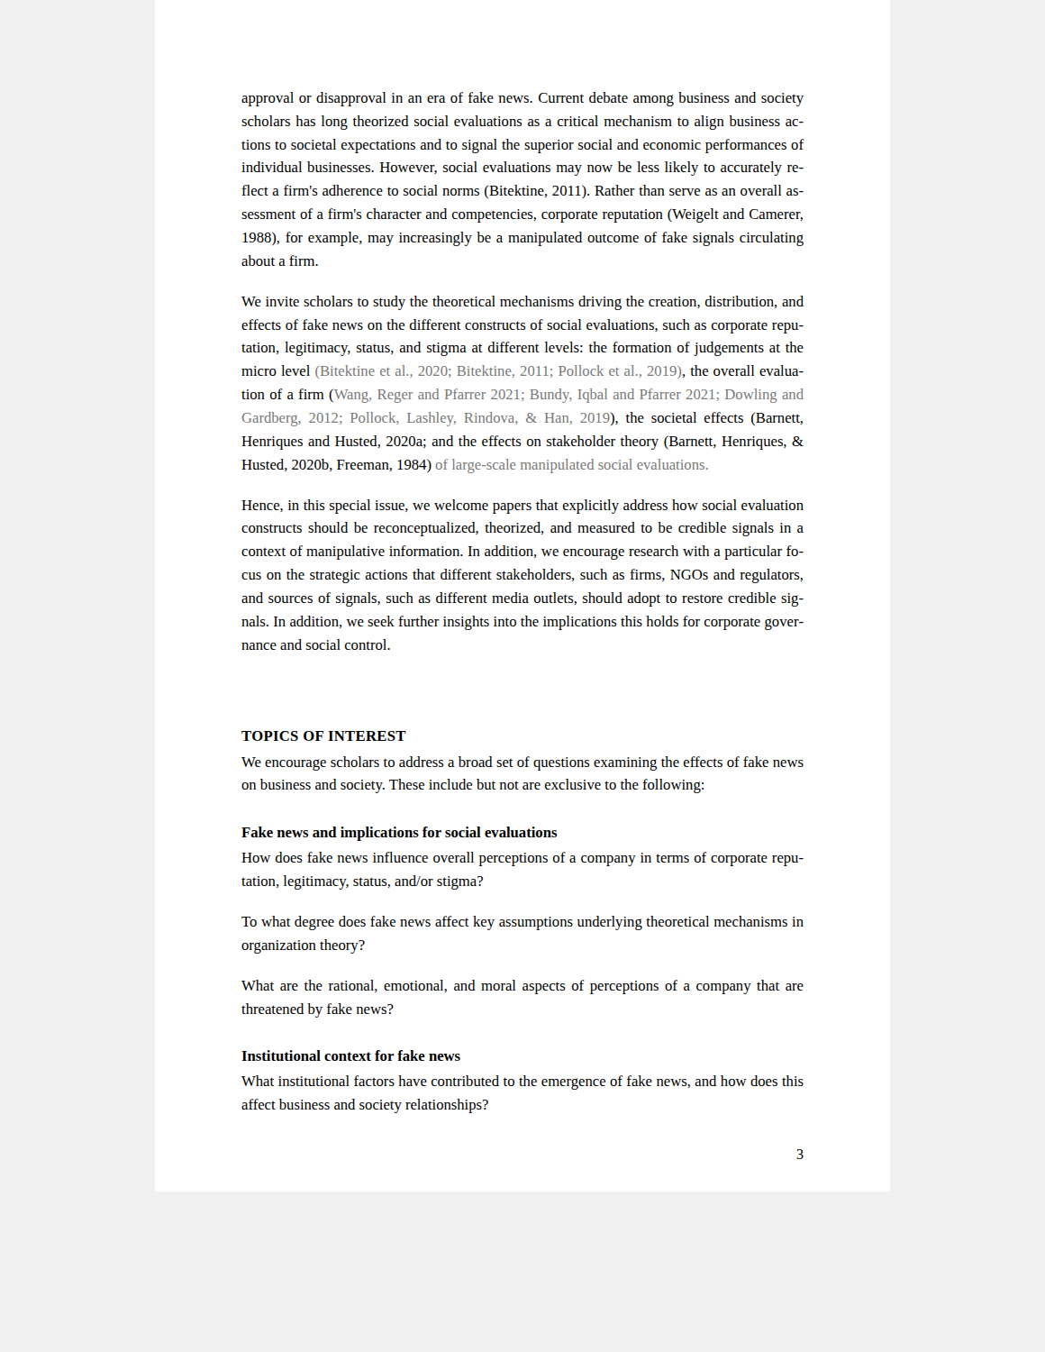approval or disapproval in an era of fake news. Current debate among business and society scholars has long theorized social evaluations as a critical mechanism to align business actions to societal expectations and to signal the superior social and economic performances of individual businesses. However, social evaluations may now be less likely to accurately reflect a firm's adherence to social norms (Bitektine, 2011). Rather than serve as an overall assessment of a firm's character and competencies, corporate reputation (Weigelt and Camerer, 1988), for example, may increasingly be a manipulated outcome of fake signals circulating about a firm.
We invite scholars to study the theoretical mechanisms driving the creation, distribution, and effects of fake news on the different constructs of social evaluations, such as corporate reputation, legitimacy, status, and stigma at different levels: the formation of judgements at the micro level (Bitektine et al., 2020; Bitektine, 2011; Pollock et al., 2019), the overall evaluation of a firm (Wang, Reger and Pfarrer 2021; Bundy, Iqbal and Pfarrer 2021; Dowling and Gardberg, 2012; Pollock, Lashley, Rindova, & Han, 2019), the societal effects (Barnett, Henriques and Husted, 2020a; and the effects on stakeholder theory (Barnett, Henriques, & Husted, 2020b, Freeman, 1984) of large-scale manipulated social evaluations.
Hence, in this special issue, we welcome papers that explicitly address how social evaluation constructs should be reconceptualized, theorized, and measured to be credible signals in a context of manipulative information. In addition, we encourage research with a particular focus on the strategic actions that different stakeholders, such as firms, NGOs and regulators, and sources of signals, such as different media outlets, should adopt to restore credible signals. In addition, we seek further insights into the implications this holds for corporate governance and social control.
TOPICS OF INTEREST
We encourage scholars to address a broad set of questions examining the effects of fake news on business and society. These include but not are exclusive to the following:
Fake news and implications for social evaluations
How does fake news influence overall perceptions of a company in terms of corporate reputation, legitimacy, status, and/or stigma?
To what degree does fake news affect key assumptions underlying theoretical mechanisms in organization theory?
What are the rational, emotional, and moral aspects of perceptions of a company that are threatened by fake news?
Institutional context for fake news
What institutional factors have contributed to the emergence of fake news, and how does this affect business and society relationships?
3